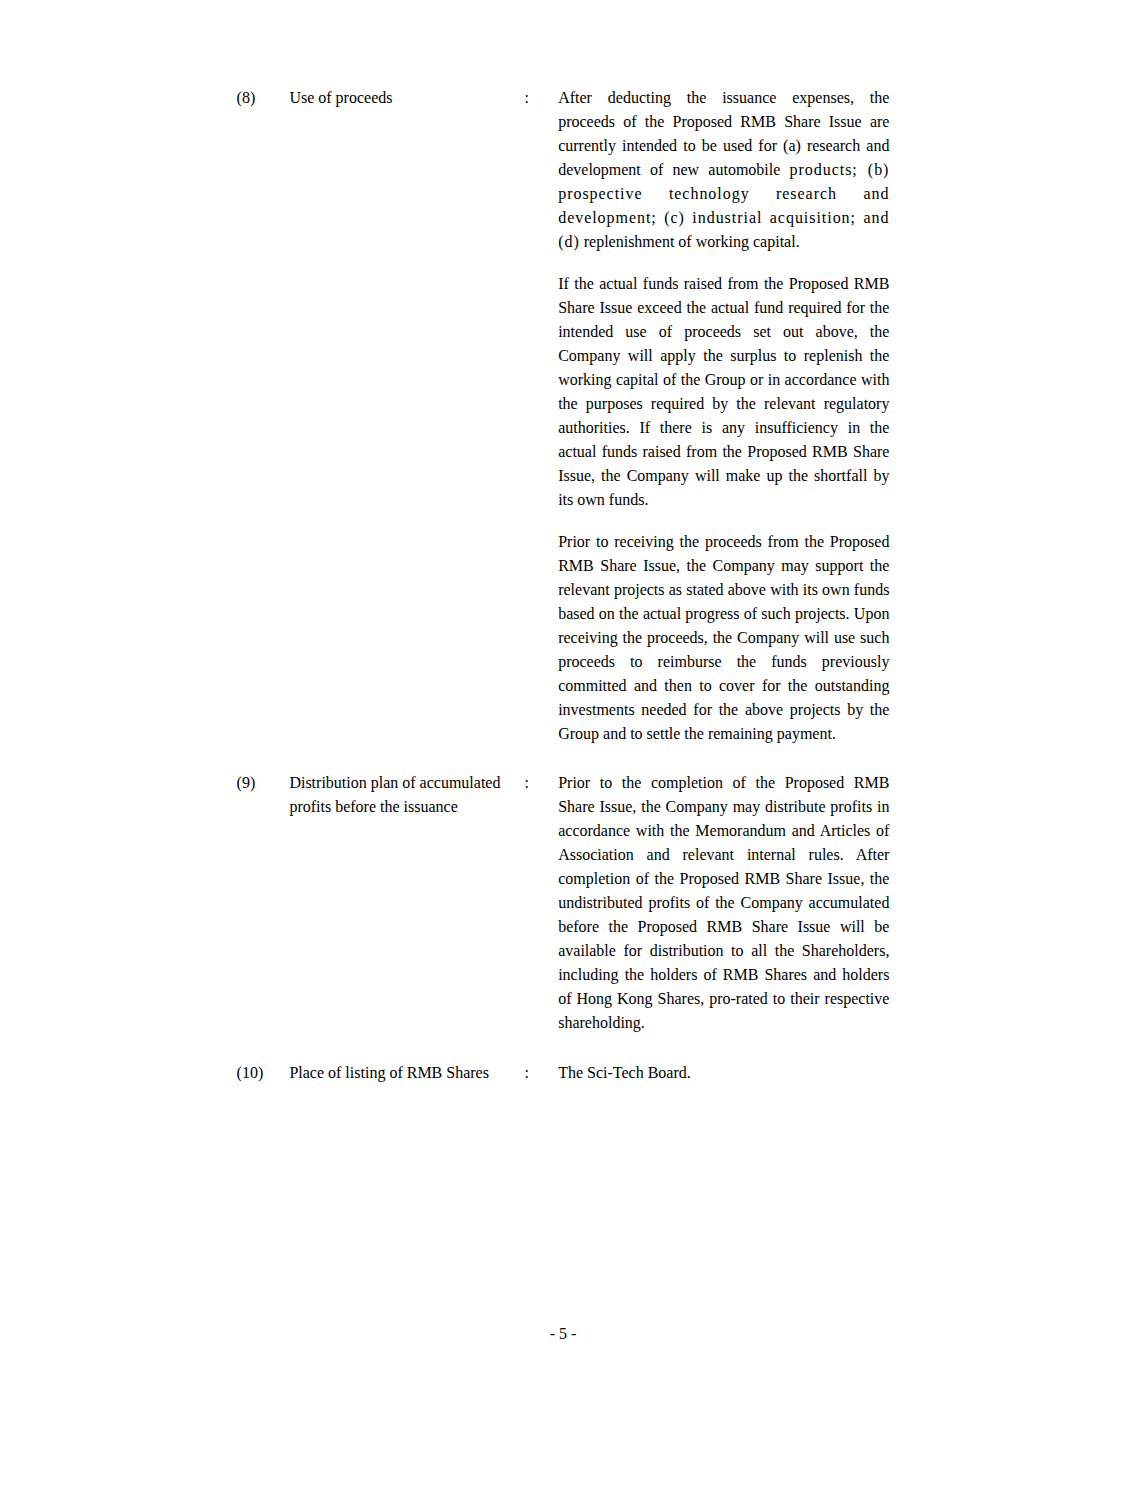| (8) | Use of proceeds | : | After deducting the issuance expenses, the proceeds of the Proposed RMB Share Issue are currently intended to be used for (a) research and development of new automobile products; (b) prospective technology research and development; (c) industrial acquisition; and (d) replenishment of working capital. If the actual funds raised from the Proposed RMB Share Issue exceed the actual fund required for the intended use of proceeds set out above, the Company will apply the surplus to replenish the working capital of the Group or in accordance with the purposes required by the relevant regulatory authorities. If there is any insufficiency in the actual funds raised from the Proposed RMB Share Issue, the Company will make up the shortfall by its own funds. Prior to receiving the proceeds from the Proposed RMB Share Issue, the Company may support the relevant projects as stated above with its own funds based on the actual progress of such projects. Upon receiving the proceeds, the Company will use such proceeds to reimburse the funds previously committed and then to cover for the outstanding investments needed for the above projects by the Group and to settle the remaining payment. |
| (9) | Distribution plan of accumulated profits before the issuance | : | Prior to the completion of the Proposed RMB Share Issue, the Company may distribute profits in accordance with the Memorandum and Articles of Association and relevant internal rules. After completion of the Proposed RMB Share Issue, the undistributed profits of the Company accumulated before the Proposed RMB Share Issue will be available for distribution to all the Shareholders, including the holders of RMB Shares and holders of Hong Kong Shares, pro-rated to their respective shareholding. |
| (10) | Place of listing of RMB Shares | : | The Sci-Tech Board. |
- 5 -